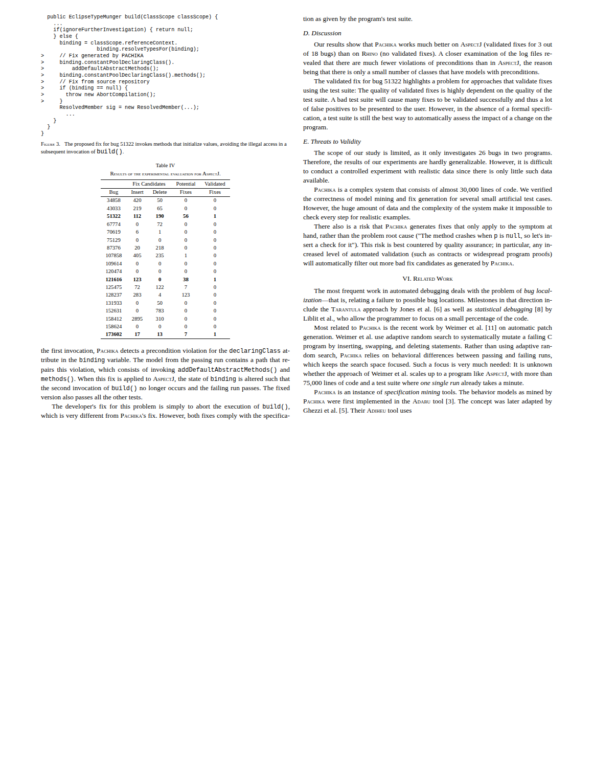public EclipseTypeMunger build(ClassScope classScope) {
    ...
    if(ignoreFurtherInvestigation) { return null;
    } else {
      binding = classScope.referenceContext.
                  binding.resolveTypesFor(binding);
>     // Fix generated by PACHIKA
>     binding.constantPoolDeclaringClass().
>         addDefaultAbstractMethods();
>     binding.constantPoolDeclaringClass().methods();
>     // Fix from source repository
>     if (binding == null) {
>       throw new AbortCompilation();
>     }
      ResolvedMember sig = new ResolvedMember(...);
        ...
    }
  }
}
Figure 3. The proposed fix for bug 51322 invokes methods that initialize values, avoiding the illegal access in a subsequent invocation of build().
Table IV
Results of the experimental evaluation for AspectJ.
| | Fix Candidates | Potential | Validated |
| --- | --- | --- | --- |
| Bug | Insert | Delete | Fixes | Fixes |
| 34858 | 420 | 50 | 0 | 0 |
| 43033 | 219 | 65 | 0 | 0 |
| 51322 | 112 | 190 | 56 | 1 |
| 67774 | 0 | 72 | 0 | 0 |
| 70619 | 6 | 1 | 0 | 0 |
| 75129 | 0 | 0 | 0 | 0 |
| 87376 | 20 | 218 | 0 | 0 |
| 107858 | 405 | 235 | 1 | 0 |
| 109614 | 0 | 0 | 0 | 0 |
| 120474 | 0 | 0 | 0 | 0 |
| 121616 | 123 | 0 | 38 | 1 |
| 125475 | 72 | 122 | 7 | 0 |
| 128237 | 283 | 4 | 123 | 0 |
| 131933 | 0 | 50 | 0 | 0 |
| 152631 | 0 | 783 | 0 | 0 |
| 158412 | 2895 | 310 | 0 | 0 |
| 158624 | 0 | 0 | 0 | 0 |
| 173602 | 17 | 13 | 7 | 1 |
the first invocation, Pachika detects a precondition violation for the declaringClass attribute in the binding variable. The model from the passing run contains a path that repairs this violation, which consists of invoking addDefaultAbstractMethods() and methods(). When this fix is applied to AspectJ, the state of binding is altered such that the second invocation of build() no longer occurs and the failing run passes. The fixed version also passes all the other tests.
The developer's fix for this problem is simply to abort the execution of build(), which is very different from Pachika's fix. However, both fixes comply with the specification as given by the program's test suite.
D. Discussion
Our results show that Pachika works much better on AspectJ (validated fixes for 3 out of 18 bugs) than on Rhino (no validated fixes). A closer examination of the log files revealed that there are much fewer violations of preconditions than in AspectJ, the reason being that there is only a small number of classes that have models with preconditions.
The validated fix for bug 51322 highlights a problem for approaches that validate fixes using the test suite: The quality of validated fixes is highly dependent on the quality of the test suite. A bad test suite will cause many fixes to be validated successfully and thus a lot of false positives to be presented to the user. However, in the absence of a formal specification, a test suite is still the best way to automatically assess the impact of a change on the program.
E. Threats to Validity
The scope of our study is limited, as it only investigates 26 bugs in two programs. Therefore, the results of our experiments are hardly generalizable. However, it is difficult to conduct a controlled experiment with realistic data since there is only little such data available.
Pachika is a complex system that consists of almost 30,000 lines of code. We verified the correctness of model mining and fix generation for several small artificial test cases. However, the huge amount of data and the complexity of the system make it impossible to check every step for realistic examples.
There also is a risk that Pachika generates fixes that only apply to the symptom at hand, rather than the problem root cause ("The method crashes when p is null, so let's insert a check for it"). This risk is best countered by quality assurance; in particular, any increased level of automated validation (such as contracts or widespread program proofs) will automatically filter out more bad fix candidates as generated by Pachika.
VI. Related Work
The most frequent work in automated debugging deals with the problem of bug localization—that is, relating a failure to possible bug locations. Milestones in that direction include the Tarantula approach by Jones et al. [6] as well as statistical debugging [8] by Liblit et al., who allow the programmer to focus on a small percentage of the code.
Most related to Pachika is the recent work by Weimer et al. [11] on automatic patch generation. Weimer et al. use adaptive random search to systematically mutate a failing C program by inserting, swapping, and deleting statements. Rather than using adaptive random search, Pachika relies on behavioral differences between passing and failing runs, which keeps the search space focused. Such a focus is very much needed: It is unknown whether the approach of Weimer et al. scales up to a program like AspectJ, with more than 75,000 lines of code and a test suite where one single run already takes a minute.
Pachika is an instance of specification mining tools. The behavior models as mined by Pachika were first implemented in the Adabu tool [3]. The concept was later adapted by Ghezzi et al. [5]. Their Adiheu tool uses